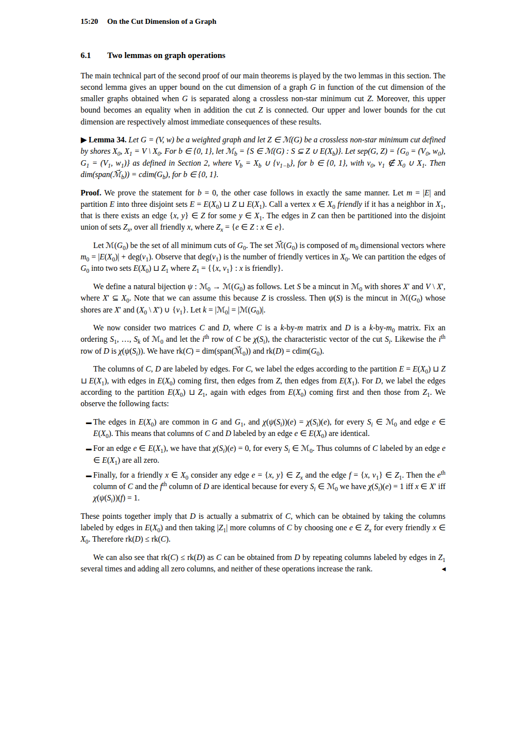15:20 On the Cut Dimension of a Graph
6.1 Two lemmas on graph operations
The main technical part of the second proof of our main theorems is played by the two lemmas in this section. The second lemma gives an upper bound on the cut dimension of a graph G in function of the cut dimension of the smaller graphs obtained when G is separated along a crossless non-star minimum cut Z. Moreover, this upper bound becomes an equality when in addition the cut Z is connected. Our upper and lower bounds for the cut dimension are respectively almost immediate consequences of these results.
Lemma 34. Let G = (V, w) be a weighted graph and let Z ∈ ℳ(G) be a crossless non-star minimum cut defined by shores X0, X1 = V \ X0. For b ∈ {0, 1}, let ℳb = {S ∈ ℳ(G) : S ⊆ Z ∪ E(Xb)}. Let sep(G, Z) = {G0 = (V0, w0), G1 = (V1, w1)} as defined in Section 2, where Vb = Xb ∪ {v1−b}, for b ∈ {0, 1}, with v0, v1 ∉ X0 ∪ X1. Then dim(span(ℳ⃗b)) = cdim(Gb), for b ∈ {0, 1}.
Proof. We prove the statement for b = 0, the other case follows in exactly the same manner. Let m = |E| and partition E into three disjoint sets E = E(X0) ⊔ Z ⊔ E(X1). Call a vertex x ∈ X0 friendly if it has a neighbor in X1, that is there exists an edge {x, y} ∈ Z for some y ∈ X1. The edges in Z can then be partitioned into the disjoint union of sets Zx, over all friendly x, where Zx = {e ∈ Z : x ∈ e}.
Let ℳ(G0) be the set of all minimum cuts of G0. The set ℳ⃗(G0) is composed of m0 dimensional vectors where m0 = |E(X0)| + deg(v1). Observe that deg(v1) is the number of friendly vertices in X0. We can partition the edges of G0 into two sets E(X0) ⊔ Z1 where Z1 = {{x, v1} : x is friendly}.
We define a natural bijection ψ : ℳ0 → ℳ(G0) as follows. Let S be a mincut in ℳ0 with shores X′ and V \ X′, where X′ ⊆ X0. Note that we can assume this because Z is crossless. Then ψ(S) is the mincut in ℳ(G0) whose shores are X′ and (X0 \ X′) ∪ {v1}. Let k = |ℳ0| = |ℳ(G0)|.
We now consider two matrices C and D, where C is a k-by-m matrix and D is a k-by-m0 matrix. Fix an ordering S1, …, Sk of ℳ0 and let the ith row of C be χ(Si), the characteristic vector of the cut Si. Likewise the ith row of D is χ(ψ(Si)). We have rk(C) = dim(span(ℳ⃗0)) and rk(D) = cdim(G0).
The columns of C, D are labeled by edges. For C, we label the edges according to the partition E = E(X0) ⊔ Z ⊔ E(X1), with edges in E(X0) coming first, then edges from Z, then edges from E(X1). For D, we label the edges according to the partition E(X0) ⊔ Z1, again with edges from E(X0) coming first and then those from Z1. We observe the following facts:
The edges in E(X0) are common in G and G1, and χ(ψ(Si))(e) = χ(Si)(e), for every Si ∈ ℳ0 and edge e ∈ E(X0). This means that columns of C and D labeled by an edge e ∈ E(X0) are identical.
For an edge e ∈ E(X1), we have that χ(Si)(e) = 0, for every Si ∈ ℳ0. Thus columns of C labeled by an edge e ∈ E(X1) are all zero.
Finally, for a friendly x ∈ X0 consider any edge e = {x, y} ∈ Zx and the edge f = {x, v1} ∈ Z1. Then the eth column of C and the fth column of D are identical because for every Si ∈ ℳ0 we have χ(Si)(e) = 1 iff x ∈ X′ iff χ(ψ(Si))(f) = 1.
These points together imply that D is actually a submatrix of C, which can be obtained by taking the columns labeled by edges in E(X0) and then taking |Z1| more columns of C by choosing one e ∈ Zx for every friendly x ∈ X0. Therefore rk(D) ≤ rk(C).
We can also see that rk(C) ≤ rk(D) as C can be obtained from D by repeating columns labeled by edges in Z1 several times and adding all zero columns, and neither of these operations increase the rank. ◂